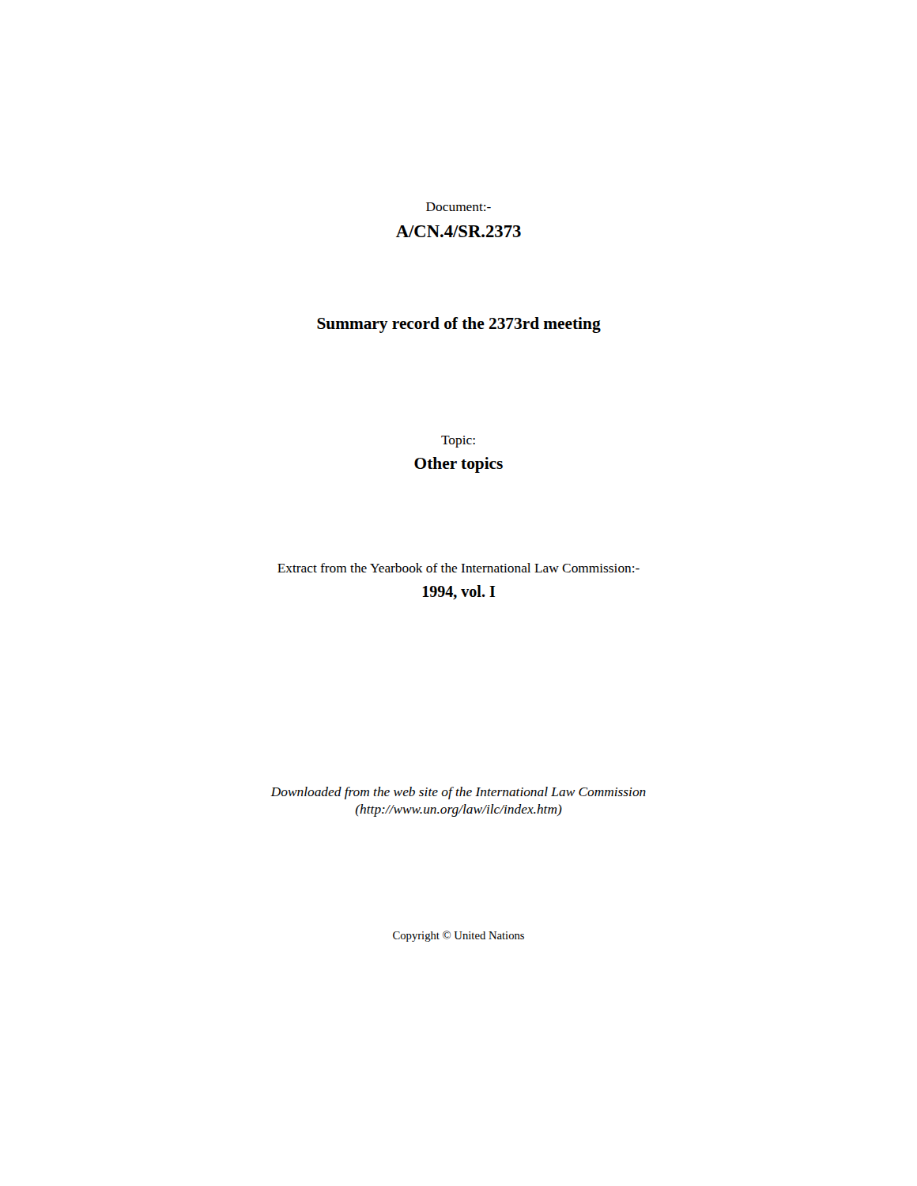Document:-
A/CN.4/SR.2373
Summary record of the 2373rd meeting
Topic:
Other topics
Extract from the Yearbook of the International Law Commission:-
1994, vol. I
Downloaded from the web site of the International Law Commission
(http://www.un.org/law/ilc/index.htm)
Copyright © United Nations